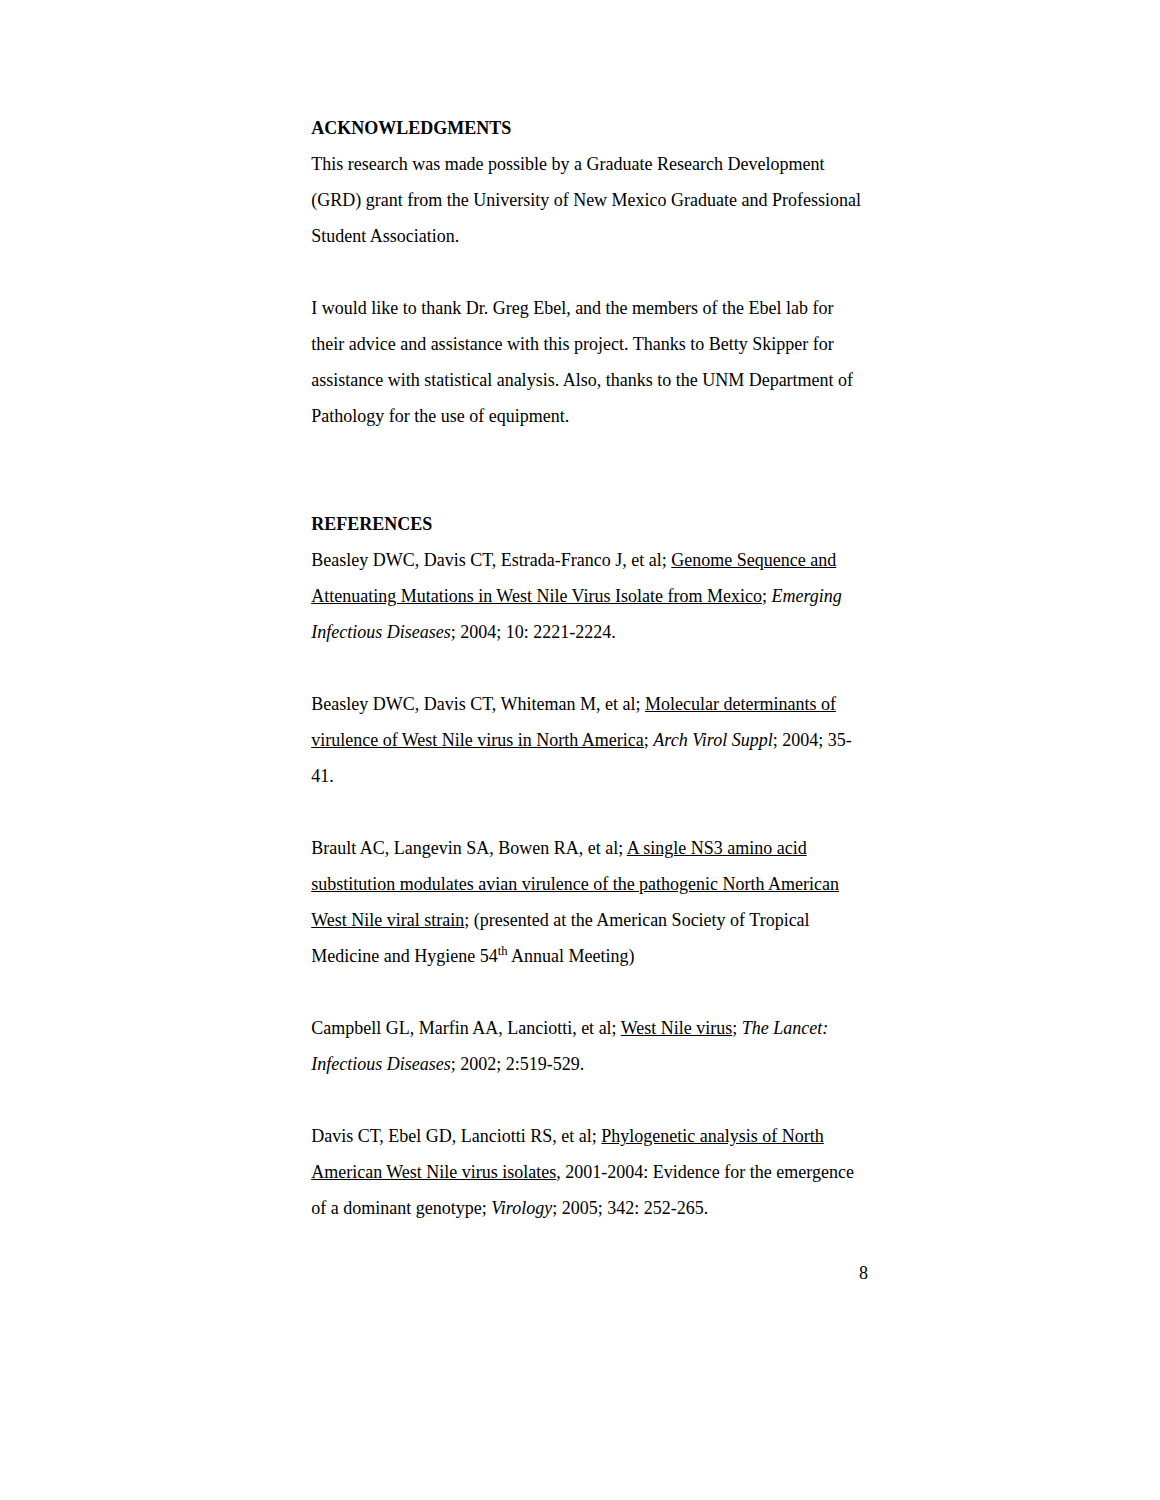ACKNOWLEDGMENTS
This research was made possible by a Graduate Research Development (GRD) grant from the University of New Mexico Graduate and Professional Student Association.
I would like to thank Dr. Greg Ebel, and the members of the Ebel lab for their advice and assistance with this project. Thanks to Betty Skipper for assistance with statistical analysis. Also, thanks to the UNM Department of Pathology for the use of equipment.
REFERENCES
Beasley DWC, Davis CT, Estrada-Franco J, et al; Genome Sequence and Attenuating Mutations in West Nile Virus Isolate from Mexico; Emerging Infectious Diseases; 2004; 10: 2221-2224.
Beasley DWC, Davis CT, Whiteman M, et al; Molecular determinants of virulence of West Nile virus in North America; Arch Virol Suppl; 2004; 35-41.
Brault AC, Langevin SA, Bowen RA, et al; A single NS3 amino acid substitution modulates avian virulence of the pathogenic North American West Nile viral strain; (presented at the American Society of Tropical Medicine and Hygiene 54th Annual Meeting)
Campbell GL, Marfin AA, Lanciotti, et al; West Nile virus; The Lancet: Infectious Diseases; 2002; 2:519-529.
Davis CT, Ebel GD, Lanciotti RS, et al; Phylogenetic analysis of North American West Nile virus isolates, 2001-2004: Evidence for the emergence of a dominant genotype; Virology; 2005; 342: 252-265.
8